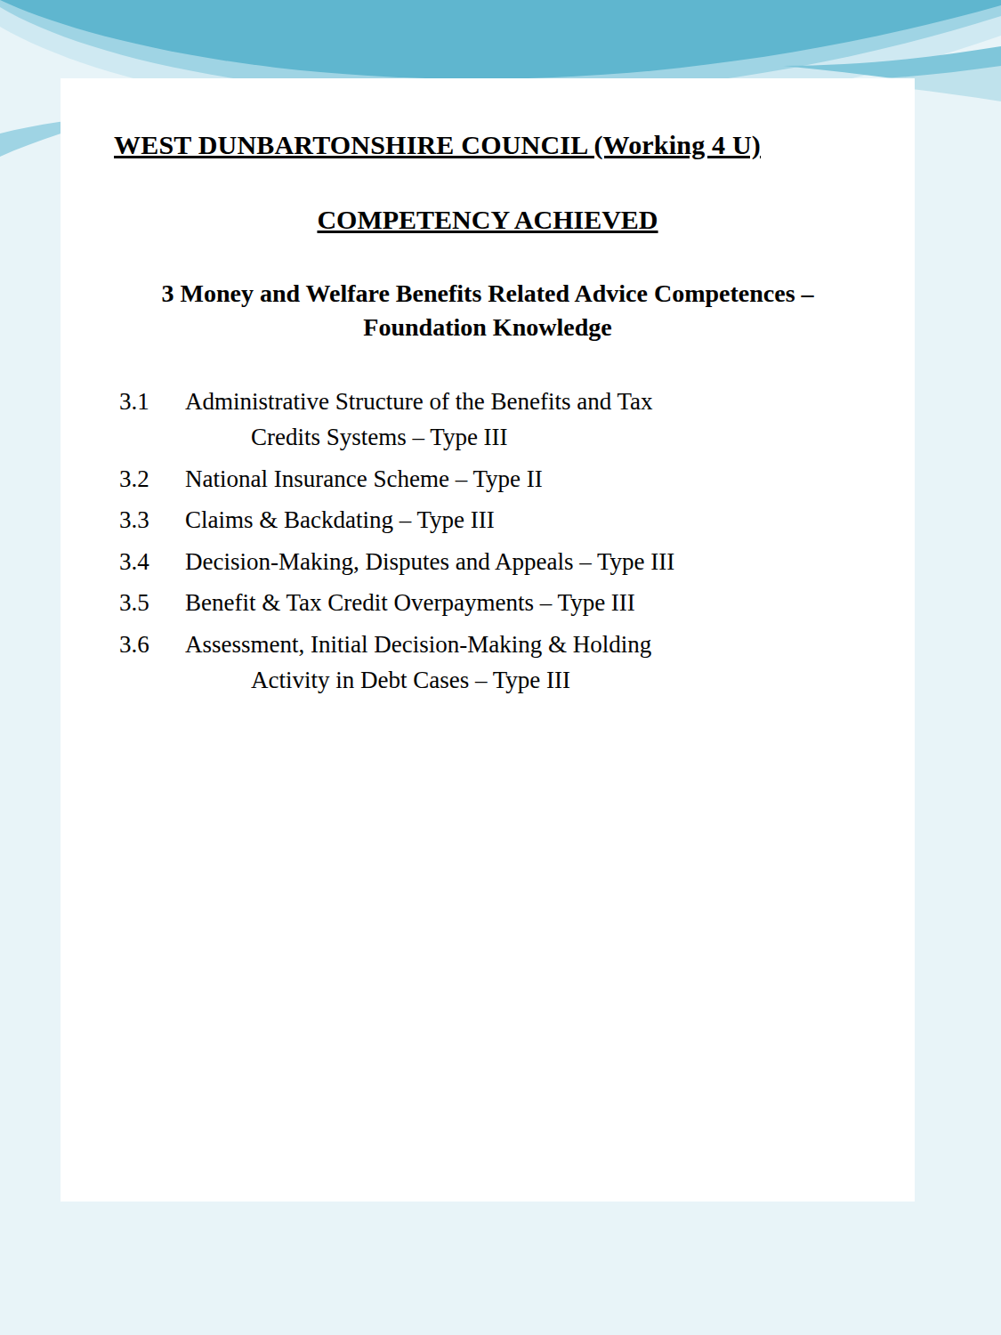WEST DUNBARTONSHIRE COUNCIL (Working 4 U)
COMPETENCY ACHIEVED
3 Money and Welfare Benefits Related Advice Competences – Foundation Knowledge
3.1 Administrative Structure of the Benefits and TaxCredits Systems – Type III
3.2 National Insurance Scheme – Type II
3.3 Claims & Backdating – Type III
3.4 Decision-Making, Disputes and Appeals – Type III
3.5 Benefit & Tax Credit Overpayments – Type III
3.6 Assessment, Initial Decision-Making & HoldingActivity in Debt Cases – Type III